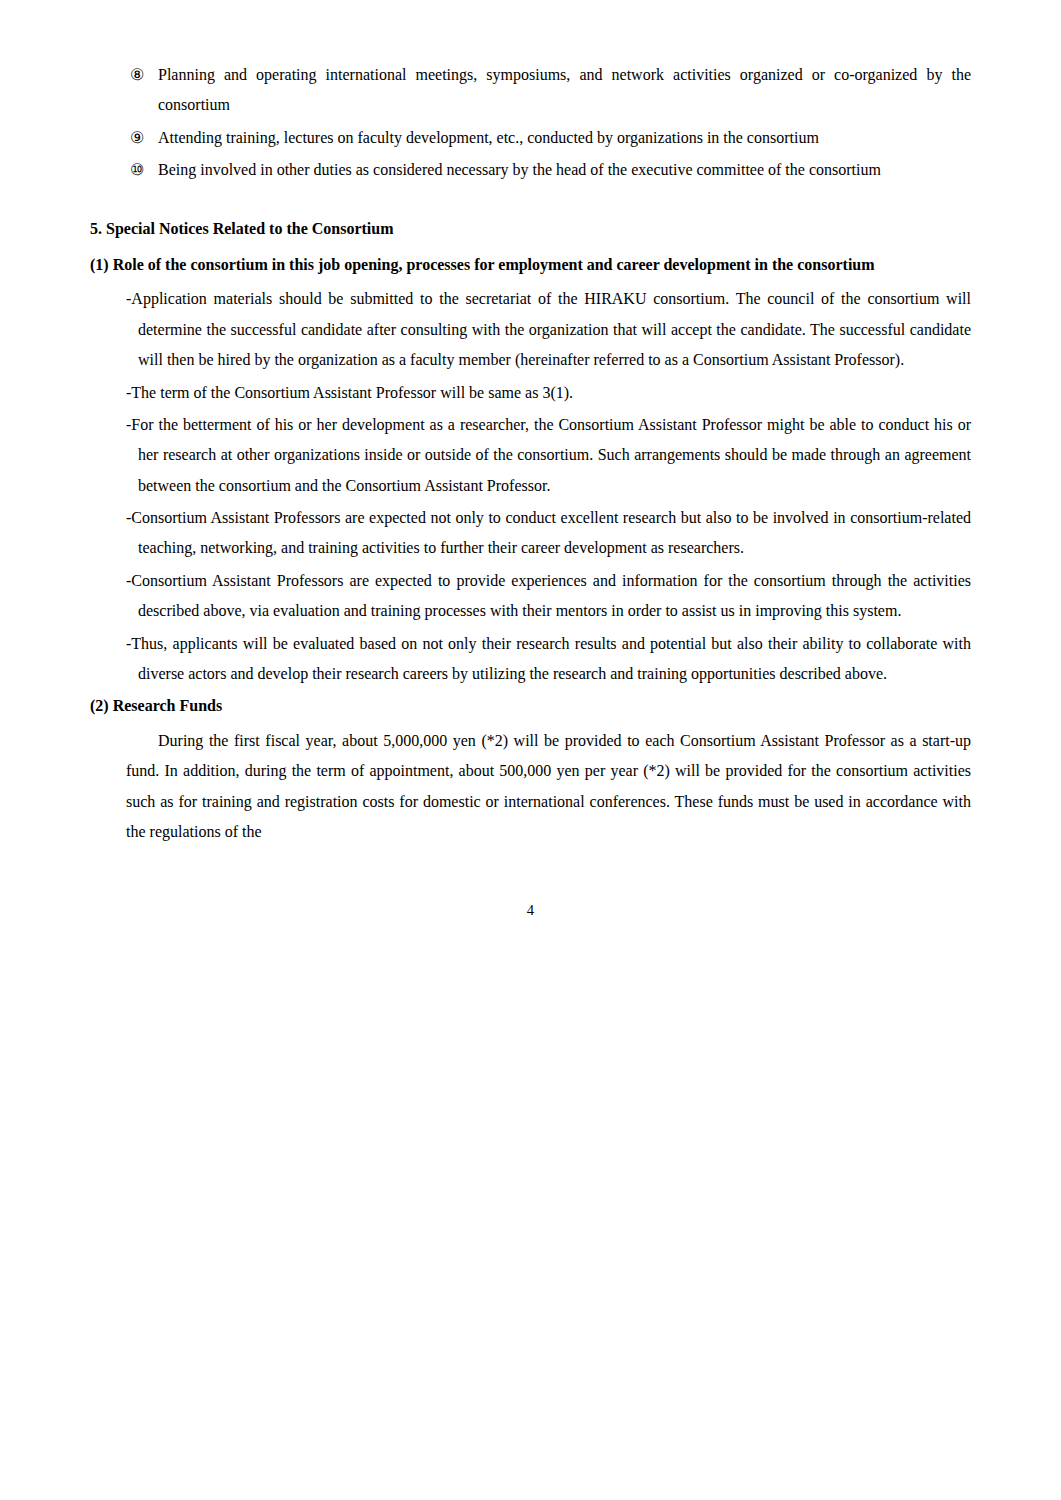⑧ Planning and operating international meetings, symposiums, and network activities organized or co-organized by the consortium
⑨ Attending training, lectures on faculty development, etc., conducted by organizations in the consortium
⑩Being involved in other duties as considered necessary by the head of the executive committee of the consortium
5. Special Notices Related to the Consortium
(1) Role of the consortium in this job opening, processes for employment and career development in the consortium
-Application materials should be submitted to the secretariat of the HIRAKU consortium. The council of the consortium will determine the successful candidate after consulting with the organization that will accept the candidate. The successful candidate will then be hired by the organization as a faculty member (hereinafter referred to as a Consortium Assistant Professor).
-The term of the Consortium Assistant Professor will be same as 3(1).
-For the betterment of his or her development as a researcher, the Consortium Assistant Professor might be able to conduct his or her research at other organizations inside or outside of the consortium. Such arrangements should be made through an agreement between the consortium and the Consortium Assistant Professor.
-Consortium Assistant Professors are expected not only to conduct excellent research but also to be involved in consortium-related teaching, networking, and training activities to further their career development as researchers.
-Consortium Assistant Professors are expected to provide experiences and information for the consortium through the activities described above, via evaluation and training processes with their mentors in order to assist us in improving this system.
-Thus, applicants will be evaluated based on not only their research results and potential but also their ability to collaborate with diverse actors and develop their research careers by utilizing the research and training opportunities described above.
(2) Research Funds
During the first fiscal year, about 5,000,000 yen (*2) will be provided to each Consortium Assistant Professor as a start-up fund. In addition, during the term of appointment, about 500,000 yen per year (*2) will be provided for the consortium activities such as for training and registration costs for domestic or international conferences. These funds must be used in accordance with the regulations of the
4